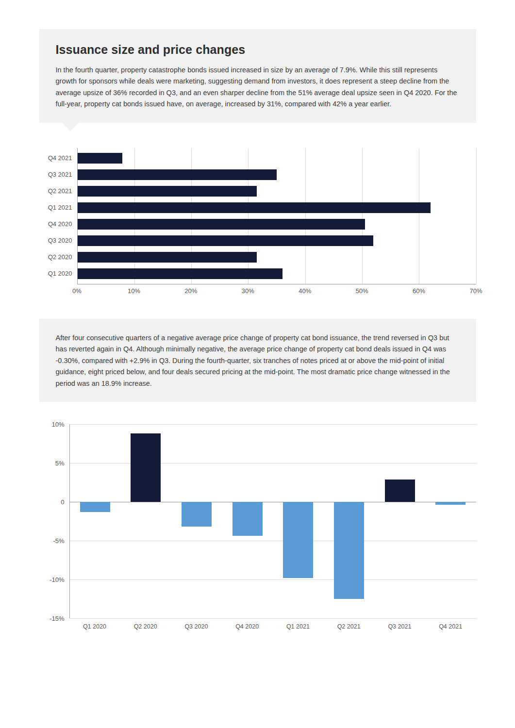Issuance size and price changes
In the fourth quarter, property catastrophe bonds issued increased in size by an average of 7.9%. While this still represents growth for sponsors while deals were marketing, suggesting demand from investors, it does represent a steep decline from the average upsize of 36% recorded in Q3, and an even sharper decline from the 51% average deal upsize seen in Q4 2020. For the full-year, property cat bonds issued have, on average, increased by 31%, compared with 42% a year earlier.
Q4 2021 Q3 2021 Q2 2021 Q1 2021 Q4 2020 Q3 2020 Q2 2020 Q1 2020
0% 10% 20% 30% 40% 50% 60% 70%
After four consecutive quarters of a negative average price change of property cat bond issuance, the trend reversed in Q3 but has reverted again in Q4. Although minimally negative, the average price change of property cat bond deals issued in Q4 was -0.30%, compared with +2.9% in Q3. During the fourth-quarter, six tranches of notes priced at or above the mid-point of initial guidance, eight priced below, and four deals secured pricing at the mid-point. The most dramatic price change witnessed in the period was an 18.9% increase.
10% at 0, -15% at 400px => 25 pts over 400px => 16px per pt 10% 5% 0 -5% -10% -15%
Q1 2020
Q2 2020
Q3 2020
Q4 2020
Q1 2021
Q2 2021
Q3 2021
Q4 2021